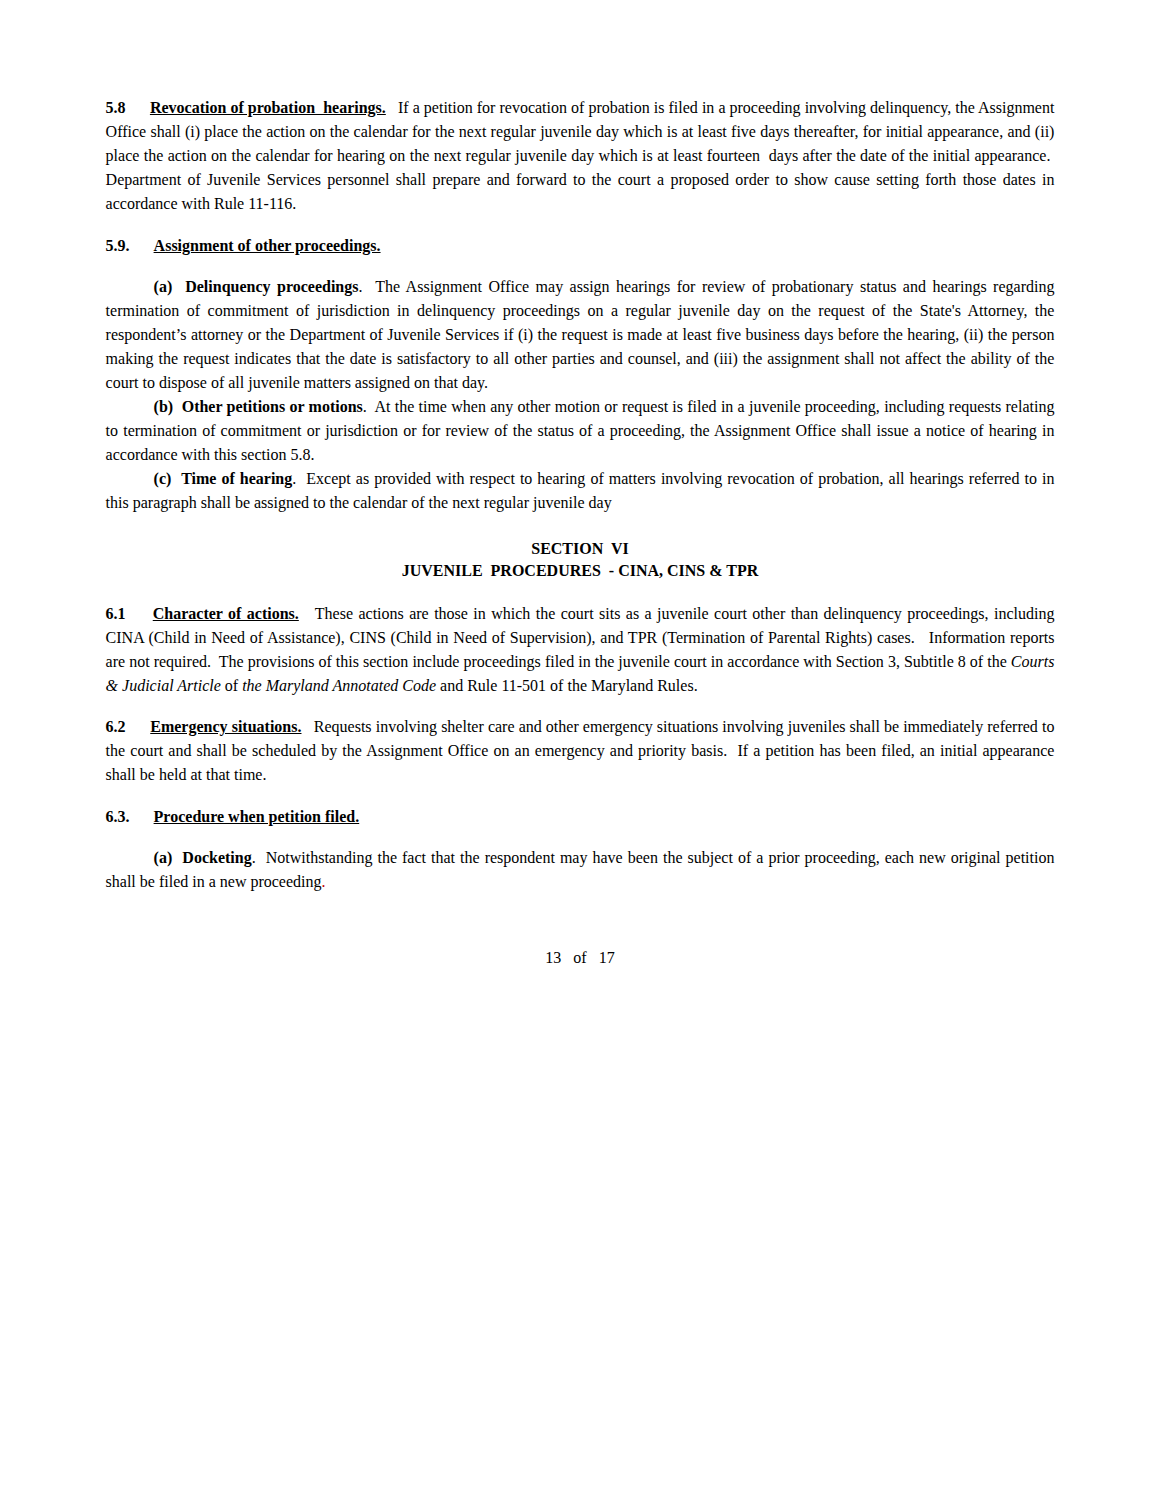5.8 Revocation of probation hearings. If a petition for revocation of probation is filed in a proceeding involving delinquency, the Assignment Office shall (i) place the action on the calendar for the next regular juvenile day which is at least five days thereafter, for initial appearance, and (ii) place the action on the calendar for hearing on the next regular juvenile day which is at least fourteen days after the date of the initial appearance. Department of Juvenile Services personnel shall prepare and forward to the court a proposed order to show cause setting forth those dates in accordance with Rule 11-116.
5.9. Assignment of other proceedings.
(a) Delinquency proceedings. The Assignment Office may assign hearings for review of probationary status and hearings regarding termination of commitment of jurisdiction in delinquency proceedings on a regular juvenile day on the request of the State's Attorney, the respondent’s attorney or the Department of Juvenile Services if (i) the request is made at least five business days before the hearing, (ii) the person making the request indicates that the date is satisfactory to all other parties and counsel, and (iii) the assignment shall not affect the ability of the court to dispose of all juvenile matters assigned on that day.
(b) Other petitions or motions. At the time when any other motion or request is filed in a juvenile proceeding, including requests relating to termination of commitment or jurisdiction or for review of the status of a proceeding, the Assignment Office shall issue a notice of hearing in accordance with this section 5.8.
(c) Time of hearing. Except as provided with respect to hearing of matters involving revocation of probation, all hearings referred to in this paragraph shall be assigned to the calendar of the next regular juvenile day
SECTION VI JUVENILE PROCEDURES - CINA, CINS & TPR
6.1 Character of actions. These actions are those in which the court sits as a juvenile court other than delinquency proceedings, including CINA (Child in Need of Assistance), CINS (Child in Need of Supervision), and TPR (Termination of Parental Rights) cases. Information reports are not required. The provisions of this section include proceedings filed in the juvenile court in accordance with Section 3, Subtitle 8 of the Courts & Judicial Article of the Maryland Annotated Code and Rule 11-501 of the Maryland Rules.
6.2 Emergency situations. Requests involving shelter care and other emergency situations involving juveniles shall be immediately referred to the court and shall be scheduled by the Assignment Office on an emergency and priority basis. If a petition has been filed, an initial appearance shall be held at that time.
6.3. Procedure when petition filed.
(a) Docketing. Notwithstanding the fact that the respondent may have been the subject of a prior proceeding, each new original petition shall be filed in a new proceeding.
13 of 17